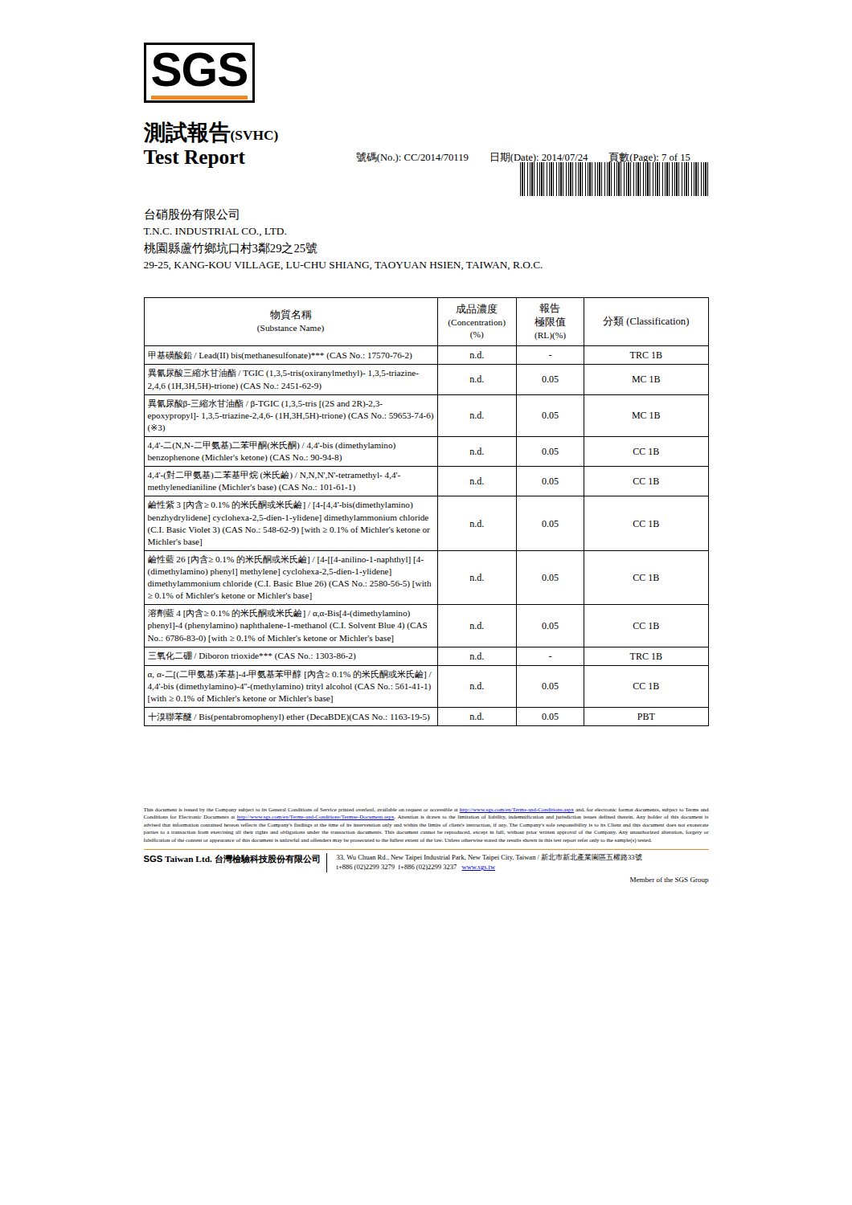SGS
測試報告(SVHC)
Test Report
號碼(No.): CC/2014/70119 日期(Date): 2014/07/24 頁數(Page): 7 of 15
台硝股份有限公司
T.N.C. INDUSTRIAL CO., LTD.
桃園縣蘆竹鄉坑口村3鄰29之25號
29-25, KANG-KOU VILLAGE, LU-CHU SHIANG, TAOYUAN HSIEN, TAIWAN, R.O.C.
| 物質名稱 (Substance Name) | 成品濃度 (Concentration) (%) | 報告 極限值 (RL)(%) | 分類 (Classification) |
| --- | --- | --- | --- |
| 甲基磺酸鉛 / Lead(II) bis(methanesulfonate)*** (CAS No.: 17570-76-2) | n.d. | - | TRC 1B |
| 異氰尿酸三縮水甘油酯 / TGIC (1,3,5-tris(oxiranylmethyl)- 1,3,5-triazine-2,4,6 (1H,3H,5H)-trione) (CAS No.: 2451-62-9) | n.d. | 0.05 | MC 1B |
| 異氰尿酸β-三縮水甘油酯 / β-TGIC (1,3,5-tris [(2S and 2R)-2,3-epoxypropyl]- 1,3,5-triazine-2,4,6- (1H,3H,5H)-trione) (CAS No.: 59653-74-6) (※3) | n.d. | 0.05 | MC 1B |
| 4,4'-二(N,N-二甲氨基)二苯甲酮(米氏酮) / 4,4'-bis (dimethylamino) benzophenone (Michler's ketone) (CAS No.: 90-94-8) | n.d. | 0.05 | CC 1B |
| 4,4'-(對二甲氨基)二苯基甲烷 (米氏鹼) / N,N,N',N'-tetramethyl- 4,4'-methylenedianiline (Michler's base) (CAS No.: 101-61-1) | n.d. | 0.05 | CC 1B |
| 鹼性紫 3 [內含≥ 0.1% 的米氏酮或米氏鹼] / [4-[4,4'-bis(dimethylamino) benzhydrylidene] cyclohexa-2,5-dien-1-ylidene] dimethylammonium chloride (C.I. Basic Violet 3) (CAS No.: 548-62-9) [with ≥ 0.1% of Michler's ketone or Michler's base] | n.d. | 0.05 | CC 1B |
| 鹼性藍 26 [內含≥ 0.1% 的米氏酮或米氏鹼] / [4-[[4-anilino-1-naphthyl] [4-(dimethylamino) phenyl] methylene] cyclohexa-2,5-dien-1-ylidene] dimethylammonium chloride (C.I. Basic Blue 26) (CAS No.: 2580-56-5) [with ≥ 0.1% of Michler's ketone or Michler's base] | n.d. | 0.05 | CC 1B |
| 溶劑藍 4 [內含≥ 0.1% 的米氏酮或米氏鹼] / α,α-Bis[4-(dimethylamino) phenyl]-4 (phenylamino) naphthalene-1-methanol (C.I. Solvent Blue 4) (CAS No.: 6786-83-0) [with ≥ 0.1% of Michler's ketone or Michler's base] | n.d. | 0.05 | CC 1B |
| 三氧化二硼 / Diboron trioxide*** (CAS No.: 1303-86-2) | n.d. | - | TRC 1B |
| α, α-二[(二甲氨基)苯基]-4-甲氨基苯甲醇 [內含≥ 0.1% 的米氏酮或米氏鹼] / 4,4'-bis (dimethylamino)-4''-(methylamino) trityl alcohol (CAS No.: 561-41-1) [with ≥ 0.1% of Michler's ketone or Michler's base] | n.d. | 0.05 | CC 1B |
| 十溴聯苯醚 / Bis(pentabromophenyl) ether (DecaBDE)(CAS No.: 1163-19-5) | n.d. | 0.05 | PBT |
This document is issued by the Company subject to its General Conditions of Service printed overleaf, available on request or accessible at http://www.sgs.com/en/Terms-and-Conditions.aspx and, for electronic format documents, subject to Terms and Conditions for Electronic Documents at http://www.sgs.com/en/Terms-and-Conditions/Termse-Document.aspx. Attention is drawn to the limitation of liability, indemnification and jurisdiction issues defined therein. Any holder of this document is advised that information contained hereon reflects the Company's findings at the time of its intervention only and within the limits of client's instruction, if any. The Company's sole responsibility is to its Client and this document does not exonerate parties to a transaction from exercising all their rights and obligations under the transaction documents. This document cannot be reproduced, except in full, without prior written approval of the Company. Any unauthorized alteration, forgery or falsification of the content or appearance of this document is unlawful and offenders may be prosecuted to the fullest extent of the law. Unless otherwise stated the results shown in this test report refer only to the sample(s) tested.
SGS Taiwan Ltd. 台灣檢驗科技股份有限公司
33, Wu Chuan Rd., New Taipei Industrial Park, New Taipei City, Taiwan / 新北市新北產業園區五權路33號
t+886 (02)2299 3279 f+886 (02)2299 3237 www.sgs.tw
Member of the SGS Group